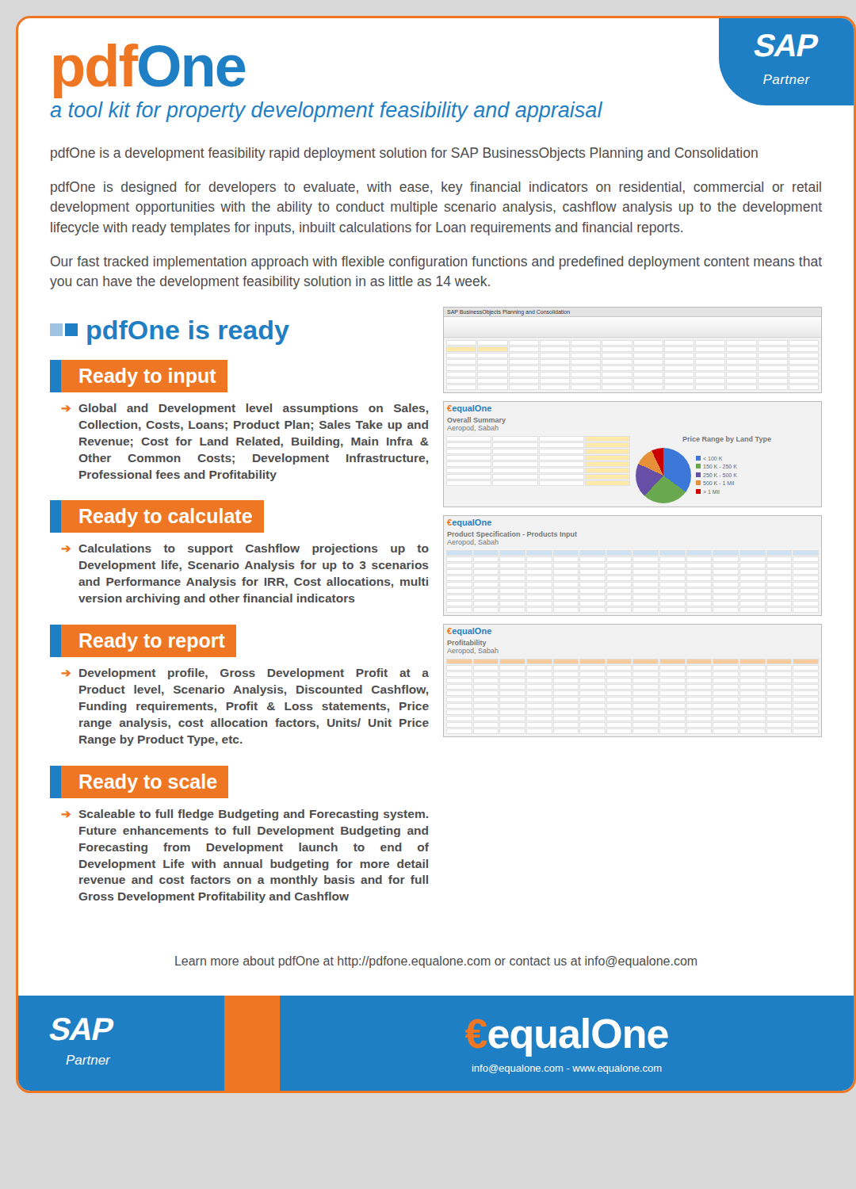SAP Partner
pdf One
a tool kit for property development feasibility and appraisal
pdfOne is a development feasibility rapid deployment solution for SAP BusinessObjects Planning and Consolidation
pdfOne is designed for developers to evaluate, with ease, key financial indicators on residential, commercial or retail development opportunities with the ability to conduct multiple scenario analysis, cashflow analysis up to the development lifecycle with ready templates for inputs, inbuilt calculations for Loan requirements and financial reports.
Our fast tracked implementation approach with flexible configuration functions and predefined deployment content means that you can have the development feasibility solution in as little as 14 week.
pdfOne is ready
Ready to input
Global and Development level assumptions on Sales, Collection, Costs, Loans; Product Plan; Sales Take up and Revenue; Cost for Land Related, Building, Main Infra & Other Common Costs; Development Infrastructure, Professional fees and Profitability
Ready to calculate
Calculations to support Cashflow projections up to Development life, Scenario Analysis for up to 3 scenarios and Performance Analysis for IRR, Cost allocations, multi version archiving and other financial indicators
Ready to report
Development profile, Gross Development Profit at a Product level, Scenario Analysis, Discounted Cashflow, Funding requirements, Profit & Loss statements, Price range analysis, cost allocation factors, Units/ Unit Price Range by Product Type, etc.
Ready to scale
Scaleable to full fledge Budgeting and Forecasting system. Future enhancements to full Development Budgeting and Forecasting from Development launch to end of Development Life with annual budgeting for more detail revenue and cost factors on a monthly basis and for full Gross Development Profitability and Cashflow
SAP BusinessObjects Planning and Consolidation
€equalOne
Overall Summary
Aeropod, Sabah
Price Range by Land Type
< 100 K
150 K - 250 K
250 K - 500 K
500 K - 1 Mil
> 1 Mil
€equalOne
Product Specification - Products Input
Aeropod, Sabah
€equalOne
Profitability
Aeropod, Sabah
Learn more about pdfOne at http://pdfone.equalone.com or contact us at info@equalone.com
SAP Partner
€equalOne
info@equalone.com - www.equalone.com